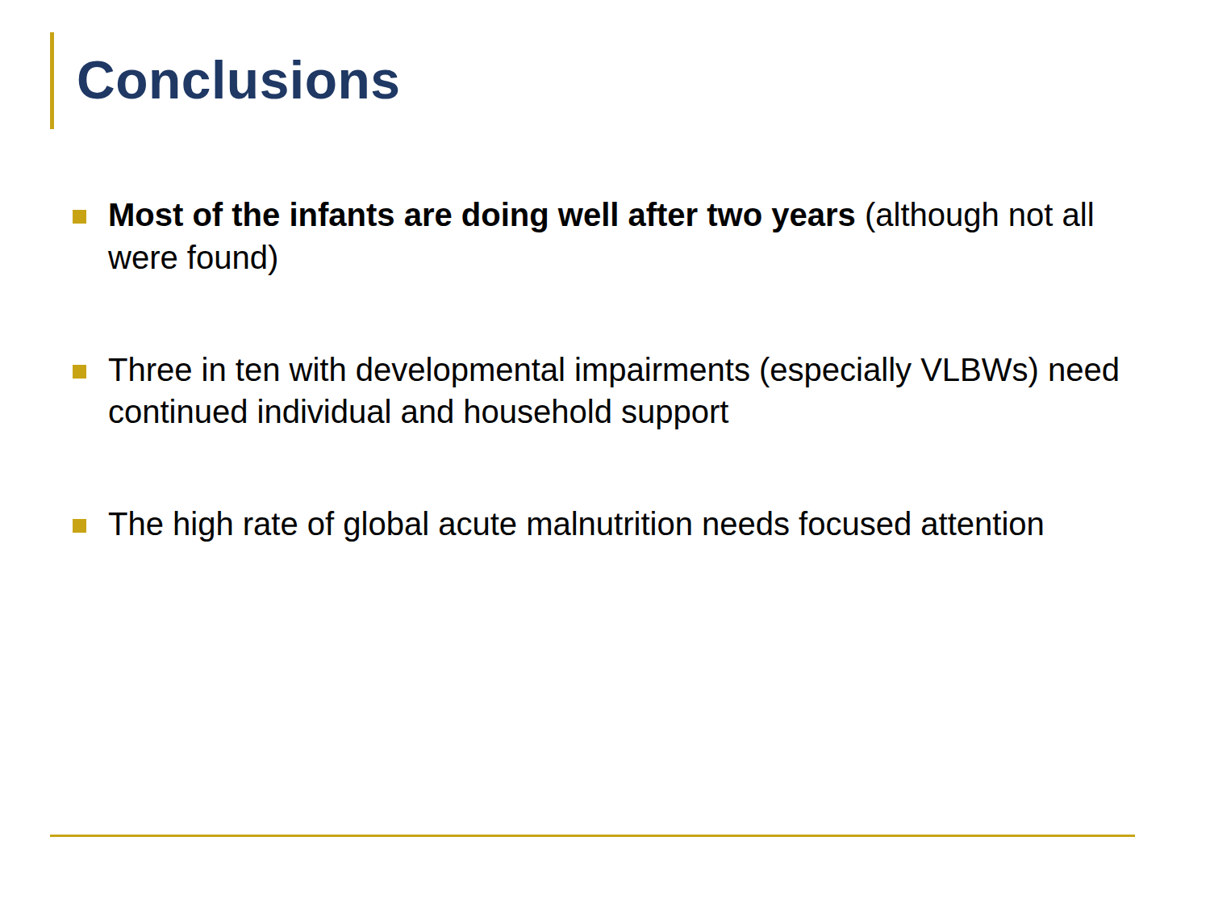Conclusions
Most of the infants are doing well after two years (although not all were found)
Three in ten with developmental impairments (especially VLBWs) need continued individual and household support
The high rate of global acute malnutrition needs focused attention